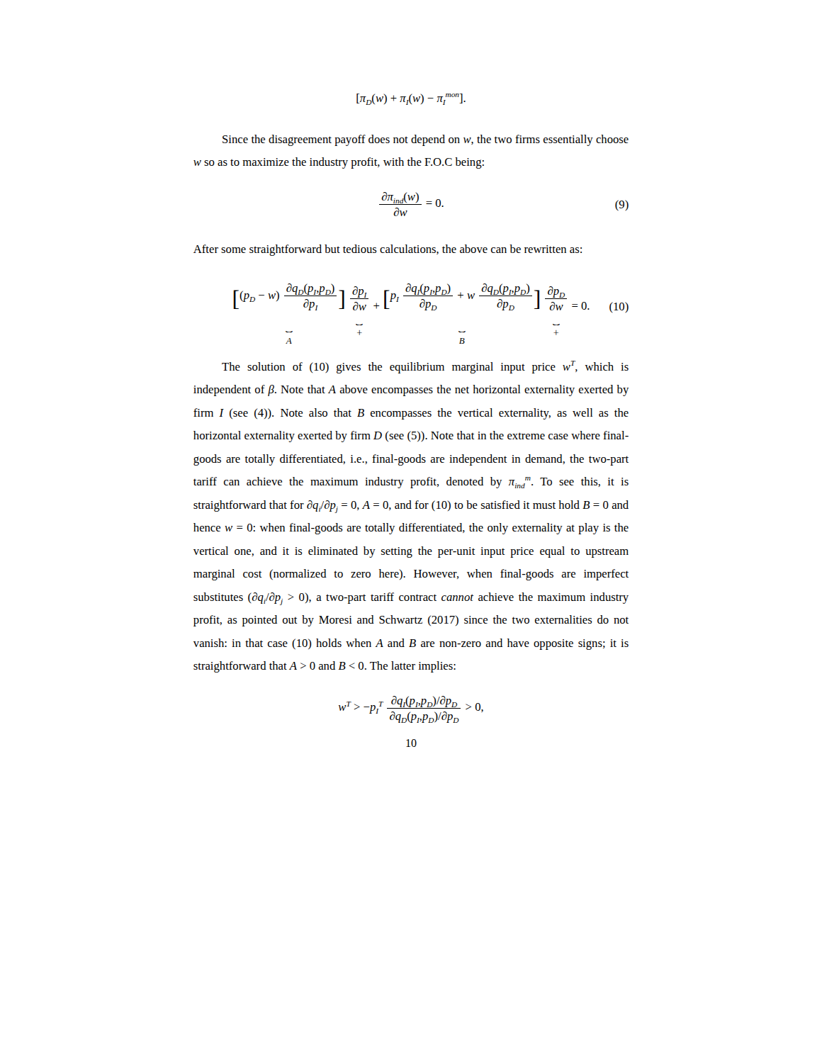[πD(w) + πI(w) − πImon].
Since the disagreement payoff does not depend on w, the two firms essentially choose w so as to maximize the industry profit, with the F.O.C being:
∂πind(w) ∂w = 0. (9)
After some straightforward but tedious calculations, the above can be rewritten as:
[(pD − w) ∂qD(pI,pD) ∂pI ] ⏟ A ∂pI ∂w ⏟ + + [pI ∂qI(pI,pD) ∂pD + w ∂qD(pI,pD) ∂pD ] ⏟ B ∂pD ∂w ⏟ + = 0. (10)
The solution of (10) gives the equilibrium marginal input price wT, which is independent of β. Note that A above encompasses the net horizontal externality exerted by firm I (see (4)). Note also that B encompasses the vertical externality, as well as the horizontal externality exerted by firm D (see (5)). Note that in the extreme case where final-goods are totally differentiated, i.e., final-goods are independent in demand, the two-part tariff can achieve the maximum industry profit, denoted by πindm. To see this, it is straightforward that for ∂qi/∂pj = 0, A = 0, and for (10) to be satisfied it must hold B = 0 and hence w = 0: when final-goods are totally differentiated, the only externality at play is the vertical one, and it is eliminated by setting the per-unit input price equal to upstream marginal cost (normalized to zero here). However, when final-goods are imperfect substitutes (∂qi/∂pj > 0), a two-part tariff contract cannot achieve the maximum industry profit, as pointed out by Moresi and Schwartz (2017) since the two externalities do not vanish: in that case (10) holds when A and B are non-zero and have opposite signs; it is straightforward that A > 0 and B < 0. The latter implies:
wT > −pIT ∂qI(pI,pD)/∂pD ∂qD(pI,pD)/∂pD > 0,
10